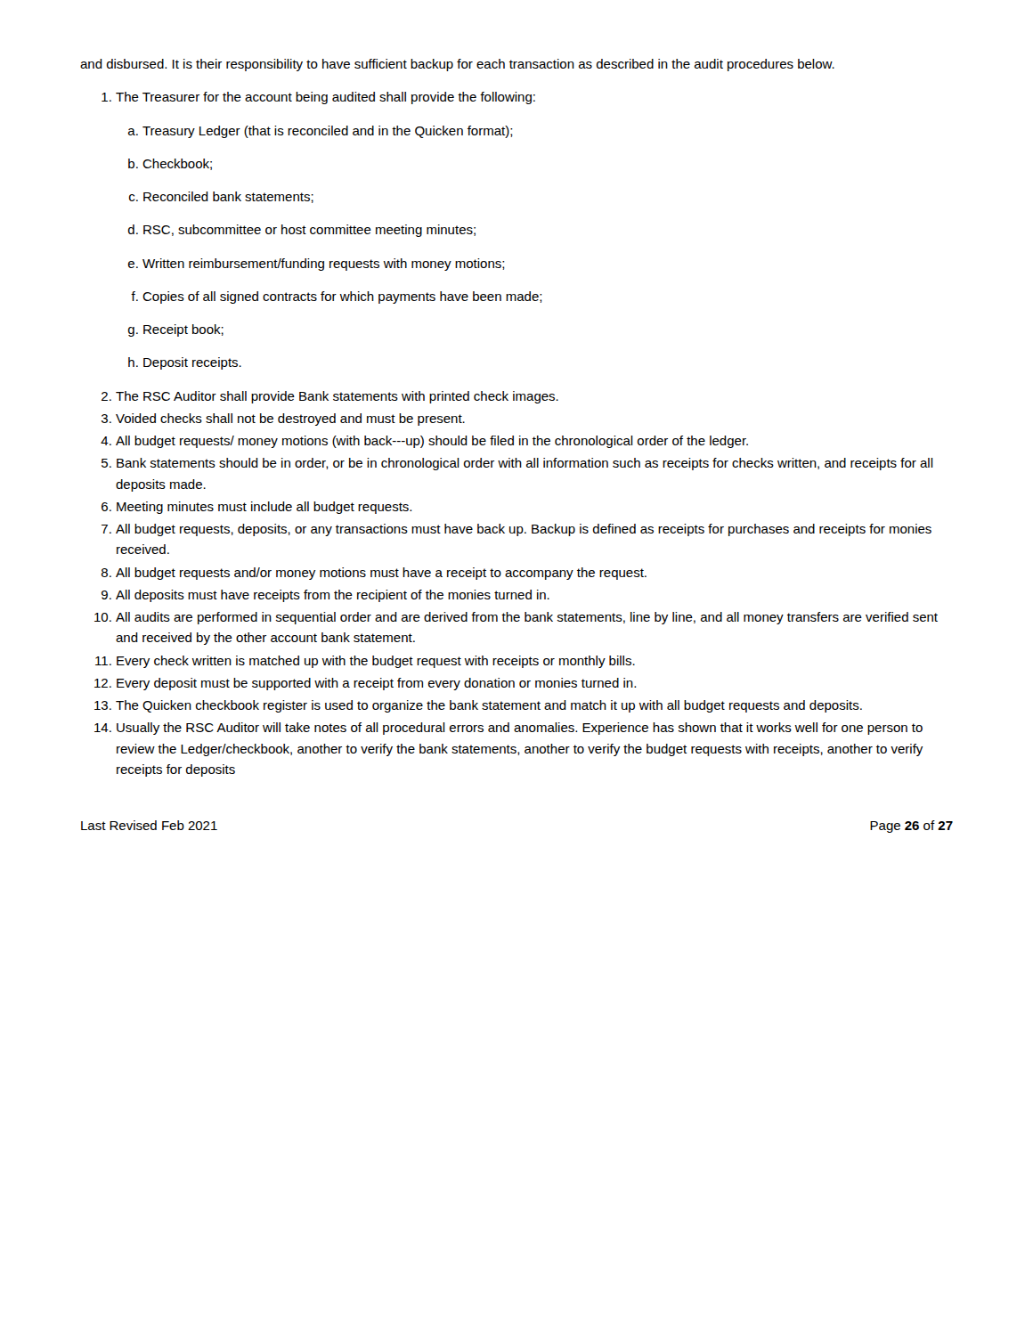and disbursed. It is their responsibility to have sufficient backup for each transaction as described in the audit procedures below.
The Treasurer for the account being audited shall provide the following:
Treasury Ledger (that is reconciled and in the Quicken format);
Checkbook;
Reconciled bank statements;
RSC, subcommittee or host committee meeting minutes;
Written reimbursement/funding requests with money motions;
Copies of all signed contracts for which payments have been made;
Receipt book;
Deposit receipts.
The RSC Auditor shall provide Bank statements with printed check images.
Voided checks shall not be destroyed and must be present.
All budget requests/ money motions (with back---up) should be filed in the chronological order of the ledger.
Bank statements should be in order, or be in chronological order with all information such as receipts for checks written, and receipts for all deposits made.
Meeting minutes must include all budget requests.
All budget requests, deposits, or any transactions must have back up. Backup is defined as receipts for purchases and receipts for monies received.
All budget requests and/or money motions must have a receipt to accompany the request.
All deposits must have receipts from the recipient of the monies turned in.
All audits are performed in sequential order and are derived from the bank statements, line by line, and all money transfers are verified sent and received by the other account bank statement.
Every check written is matched up with the budget request with receipts or monthly bills.
Every deposit must be supported with a receipt from every donation or monies turned in.
The Quicken checkbook register is used to organize the bank statement and match it up with all budget requests and deposits.
Usually the RSC Auditor will take notes of all procedural errors and anomalies. Experience has shown that it works well for one person to review the Ledger/checkbook, another to verify the bank statements, another to verify the budget requests with receipts, another to verify receipts for deposits
Last Revised Feb 2021 Page 26 of 27